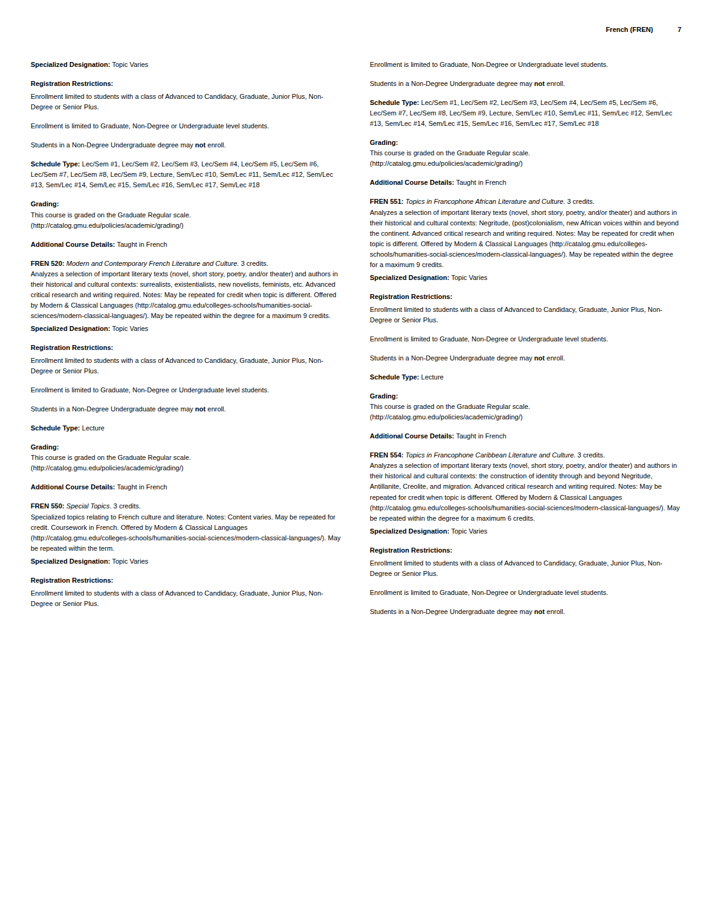French (FREN) 7
Specialized Designation: Topic Varies
Registration Restrictions:
Enrollment limited to students with a class of Advanced to Candidacy, Graduate, Junior Plus, Non-Degree or Senior Plus.
Enrollment is limited to Graduate, Non-Degree or Undergraduate level students.
Students in a Non-Degree Undergraduate degree may not enroll.
Schedule Type: Lec/Sem #1, Lec/Sem #2, Lec/Sem #3, Lec/Sem #4, Lec/Sem #5, Lec/Sem #6, Lec/Sem #7, Lec/Sem #8, Lec/Sem #9, Lecture, Sem/Lec #10, Sem/Lec #11, Sem/Lec #12, Sem/Lec #13, Sem/Lec #14, Sem/Lec #15, Sem/Lec #16, Sem/Lec #17, Sem/Lec #18
Grading:
This course is graded on the Graduate Regular scale. (http://catalog.gmu.edu/policies/academic/grading/)
Additional Course Details: Taught in French
FREN 520: Modern and Contemporary French Literature and Culture. 3 credits.
Analyzes a selection of important literary texts (novel, short story, poetry, and/or theater) and authors in their historical and cultural contexts: surrealists, existentialists, new novelists, feminists, etc. Advanced critical research and writing required. Notes: May be repeated for credit when topic is different. Offered by Modern & Classical Languages (http://catalog.gmu.edu/colleges-schools/humanities-social-sciences/modern-classical-languages/). May be repeated within the degree for a maximum 9 credits.
Specialized Designation: Topic Varies
Registration Restrictions:
Enrollment limited to students with a class of Advanced to Candidacy, Graduate, Junior Plus, Non-Degree or Senior Plus.
Enrollment is limited to Graduate, Non-Degree or Undergraduate level students.
Students in a Non-Degree Undergraduate degree may not enroll.
Schedule Type: Lecture
Grading:
This course is graded on the Graduate Regular scale. (http://catalog.gmu.edu/policies/academic/grading/)
Additional Course Details: Taught in French
FREN 550: Special Topics. 3 credits.
Specialized topics relating to French culture and literature. Notes: Content varies. May be repeated for credit. Coursework in French. Offered by Modern & Classical Languages (http://catalog.gmu.edu/colleges-schools/humanities-social-sciences/modern-classical-languages/). May be repeated within the term.
Specialized Designation: Topic Varies
Registration Restrictions:
Enrollment limited to students with a class of Advanced to Candidacy, Graduate, Junior Plus, Non-Degree or Senior Plus.
Enrollment is limited to Graduate, Non-Degree or Undergraduate level students.
Students in a Non-Degree Undergraduate degree may not enroll.
Schedule Type: Lec/Sem #1, Lec/Sem #2, Lec/Sem #3, Lec/Sem #4, Lec/Sem #5, Lec/Sem #6, Lec/Sem #7, Lec/Sem #8, Lec/Sem #9, Lecture, Sem/Lec #10, Sem/Lec #11, Sem/Lec #12, Sem/Lec #13, Sem/Lec #14, Sem/Lec #15, Sem/Lec #16, Sem/Lec #17, Sem/Lec #18
Grading:
This course is graded on the Graduate Regular scale. (http://catalog.gmu.edu/policies/academic/grading/)
Additional Course Details: Taught in French
FREN 551: Topics in Francophone African Literature and Culture. 3 credits.
Analyzes a selection of important literary texts (novel, short story, poetry, and/or theater) and authors in their historical and cultural contexts: Negritude, (post)colonialism, new African voices within and beyond the continent. Advanced critical research and writing required. Notes: May be repeated for credit when topic is different. Offered by Modern & Classical Languages (http://catalog.gmu.edu/colleges-schools/humanities-social-sciences/modern-classical-languages/). May be repeated within the degree for a maximum 9 credits.
Specialized Designation: Topic Varies
Registration Restrictions:
Enrollment limited to students with a class of Advanced to Candidacy, Graduate, Junior Plus, Non-Degree or Senior Plus.
Enrollment is limited to Graduate, Non-Degree or Undergraduate level students.
Students in a Non-Degree Undergraduate degree may not enroll.
Schedule Type: Lecture
Grading:
This course is graded on the Graduate Regular scale. (http://catalog.gmu.edu/policies/academic/grading/)
Additional Course Details: Taught in French
FREN 554: Topics in Francophone Caribbean Literature and Culture. 3 credits.
Analyzes a selection of important literary texts (novel, short story, poetry, and/or theater) and authors in their historical and cultural contexts: the construction of identity through and beyond Negritude, Antillanite, Creolite, and migration. Advanced critical research and writing required. Notes: May be repeated for credit when topic is different. Offered by Modern & Classical Languages (http://catalog.gmu.edu/colleges-schools/humanities-social-sciences/modern-classical-languages/). May be repeated within the degree for a maximum 6 credits.
Specialized Designation: Topic Varies
Registration Restrictions:
Enrollment limited to students with a class of Advanced to Candidacy, Graduate, Junior Plus, Non-Degree or Senior Plus.
Enrollment is limited to Graduate, Non-Degree or Undergraduate level students.
Students in a Non-Degree Undergraduate degree may not enroll.